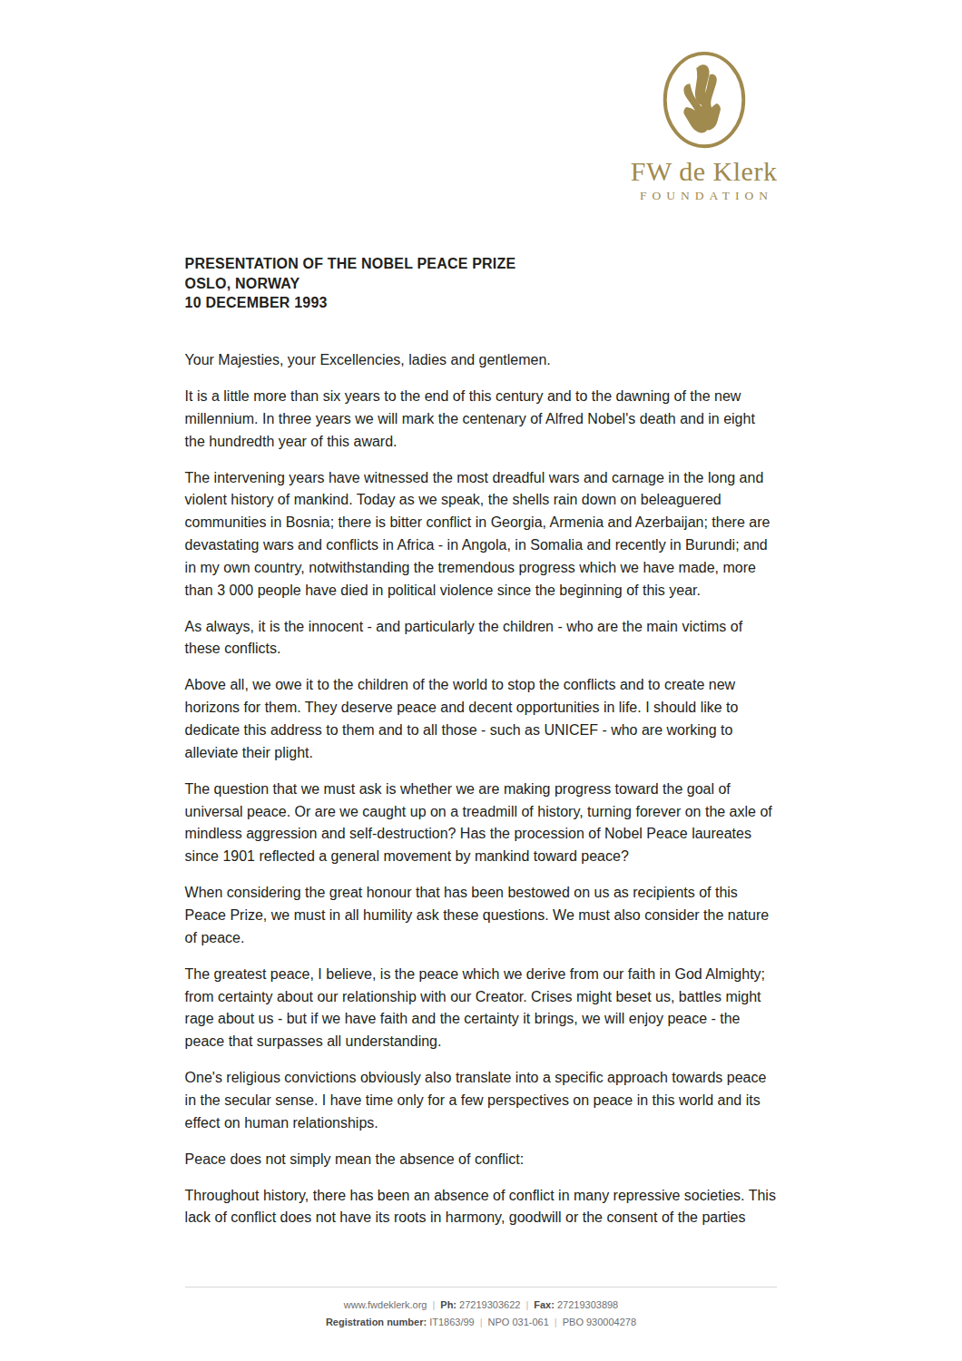FW de Klerk
FOUNDATION
PRESENTATION OF THE NOBEL PEACE PRIZE
OSLO, NORWAY
10 DECEMBER 1993
Your Majesties, your Excellencies, ladies and gentlemen.
It is a little more than six years to the end of this century and to the dawning of the new millennium. In three years we will mark the centenary of Alfred Nobel's death and in eight the hundredth year of this award.
The intervening years have witnessed the most dreadful wars and carnage in the long and violent history of mankind. Today as we speak, the shells rain down on beleaguered communities in Bosnia; there is bitter conflict in Georgia, Armenia and Azerbaijan; there are devastating wars and conflicts in Africa - in Angola, in Somalia and recently in Burundi; and in my own country, notwithstanding the tremendous progress which we have made, more than 3 000 people have died in political violence since the beginning of this year.
As always, it is the innocent - and particularly the children - who are the main victims of these conflicts.
Above all, we owe it to the children of the world to stop the conflicts and to create new horizons for them. They deserve peace and decent opportunities in life. I should like to dedicate this address to them and to all those - such as UNICEF - who are working to alleviate their plight.
The question that we must ask is whether we are making progress toward the goal of universal peace. Or are we caught up on a treadmill of history, turning forever on the axle of mindless aggression and self-destruction? Has the procession of Nobel Peace laureates since 1901 reflected a general movement by mankind toward peace?
When considering the great honour that has been bestowed on us as recipients of this Peace Prize, we must in all humility ask these questions. We must also consider the nature of peace.
The greatest peace, I believe, is the peace which we derive from our faith in God Almighty; from certainty about our relationship with our Creator. Crises might beset us, battles might rage about us - but if we have faith and the certainty it brings, we will enjoy peace - the peace that surpasses all understanding.
One's religious convictions obviously also translate into a specific approach towards peace in the secular sense. I have time only for a few perspectives on peace in this world and its effect on human relationships.
Peace does not simply mean the absence of conflict:
Throughout history, there has been an absence of conflict in many repressive societies. This lack of conflict does not have its roots in harmony, goodwill or the consent of the parties
www.fwdeklerk.org|Ph: 27219303622|Fax: 27219303898
Registration number: IT1863/99|NPO 031-061|PBO 930004278